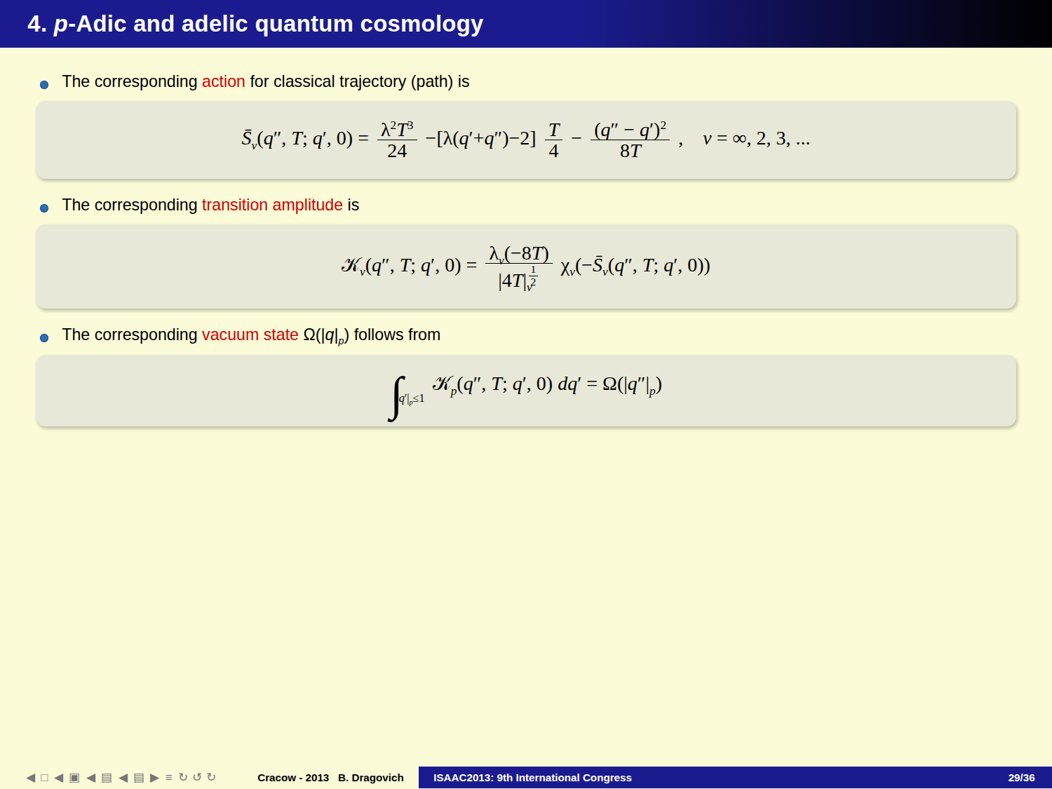4. p-Adic and adelic quantum cosmology
The corresponding action for classical trajectory (path) is
S̄v(q″, T; q′, 0) = λ2T324 −[λ(q′+q″)−2] T 4 − (q″ − q′)28T , v = ∞, 2, 3, ...
The corresponding transition amplitude is
𝒦v(q″, T; q′, 0) = λv(−8T) |4T|12v χv(−S̄v(q″, T; q′, 0))
The corresponding vacuum state Ω(|q|p) follows from
∫|q′|p≤1 𝒦p(q″, T; q′, 0) dq′ = Ω(|q″|p)
◀□ ◀▣ ◀▤ ◀▤ ▶ ≡ ↻↺↻
Cracow - 2013 B. Dragovich
ISAAC2013: 9th International Congress
29/36